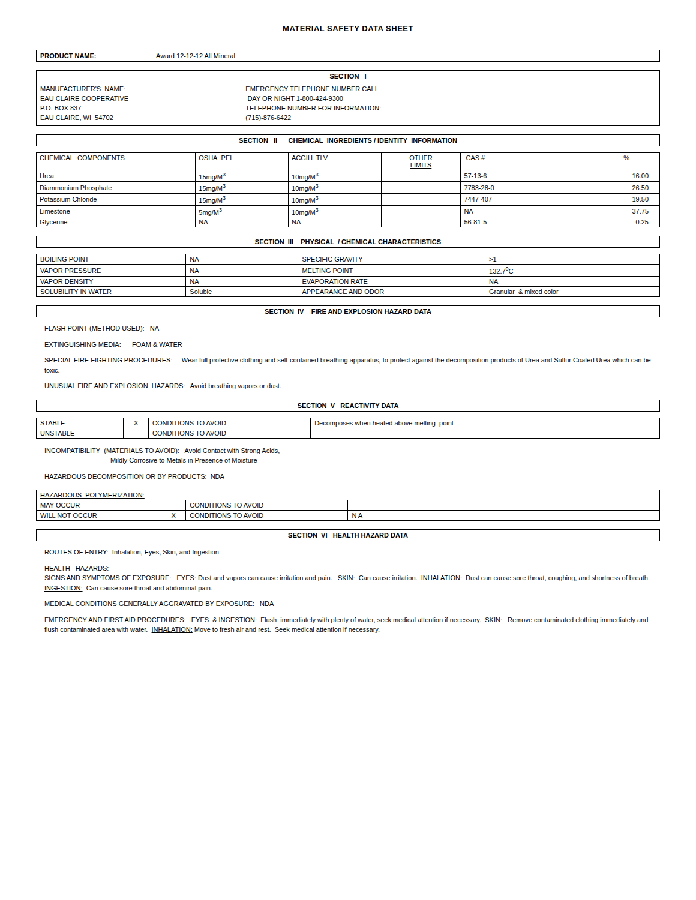MATERIAL SAFETY DATA SHEET
| PRODUCT NAME: | Award 12-12-12 All Mineral |
SECTION I
| MANUFACTURER'S NAME: EAU CLAIRE COOPERATIVE P.O. BOX 837 EAU CLAIRE, WI 54702 | EMERGENCY TELEPHONE NUMBER CALL DAY OR NIGHT 1-800-424-9300 TELEPHONE NUMBER FOR INFORMATION: (715)-876-6422 |
SECTION II CHEMICAL INGREDIENTS / IDENTITY INFORMATION
| CHEMICAL COMPONENTS | OSHA PEL | ACGIH TLV | OTHER LIMITS | CAS # | % |
| --- | --- | --- | --- | --- | --- |
| Urea | 15mg/M 3 | 10mg/M 3 | | 57-13-6 | 16.00 |
| Diammonium Phosphate | 15mg/M 3 | 10mg/M 3 | | 7783-28-0 | 26.50 |
| Potassium Chloride | 15mg/M 3 | 10mg/M 3 | | 7447-407 | 19.50 |
| Limestone | 5mg/M 3 | 10mg/M 3 | | NA | 37.75 |
| Glycerine | NA | NA | | 56-81-5 | 0.25 |
SECTION III PHYSICAL / CHEMICAL CHARACTERISTICS
| BOILING POINT | NA | SPECIFIC GRAVITY | >1 |
| VAPOR PRESSURE | NA | MELTING POINT | 132.7 0 C |
| VAPOR DENSITY | NA | EVAPORATION RATE | NA |
| SOLUBILITY IN WATER | Soluble | APPEARANCE AND ODOR | Granular & mixed color |
SECTION IV FIRE AND EXPLOSION HAZARD DATA
FLASH POINT (METHOD USED): NA
EXTINGUISHING MEDIA: FOAM & WATER
SPECIAL FIRE FIGHTING PROCEDURES: Wear full protective clothing and self-contained breathing apparatus, to protect against the decomposition products of Urea and Sulfur Coated Urea which can be toxic.
UNUSUAL FIRE AND EXPLOSION HAZARDS: Avoid breathing vapors or dust.
SECTION V REACTIVITY DATA
| STABLE | X | CONDITIONS TO AVOID | Decomposes when heated above melting point |
| UNSTABLE | | CONDITIONS TO AVOID | |
INCOMPATIBILITY (MATERIALS TO AVOID): Avoid Contact with Strong Acids,
Mildly Corrosive to Metals in Presence of Moisture
HAZARDOUS DECOMPOSITION OR BY PRODUCTS: NDA
| HAZARDOUS POLYMERIZATION: |
| MAY OCCUR | | CONDITIONS TO AVOID | |
| WILL NOT OCCUR | X | CONDITIONS TO AVOID | N A |
SECTION VI HEALTH HAZARD DATA
ROUTES OF ENTRY: Inhalation, Eyes, Skin, and Ingestion
HEALTH HAZARDS:
SIGNS AND SYMPTOMS OF EXPOSURE: EYES: Dust and vapors can cause irritation and pain. SKIN: Can cause irritation. INHALATION: Dust can cause sore throat, coughing, and shortness of breath. INGESTION: Can cause sore throat and abdominal pain.
MEDICAL CONDITIONS GENERALLY AGGRAVATED BY EXPOSURE: NDA
EMERGENCY AND FIRST AID PROCEDURES: EYES & INGESTION: Flush immediately with plenty of water, seek medical attention if necessary. SKIN: Remove contaminated clothing immediately and flush contaminated area with water. INHALATION: Move to fresh air and rest. Seek medical attention if necessary.